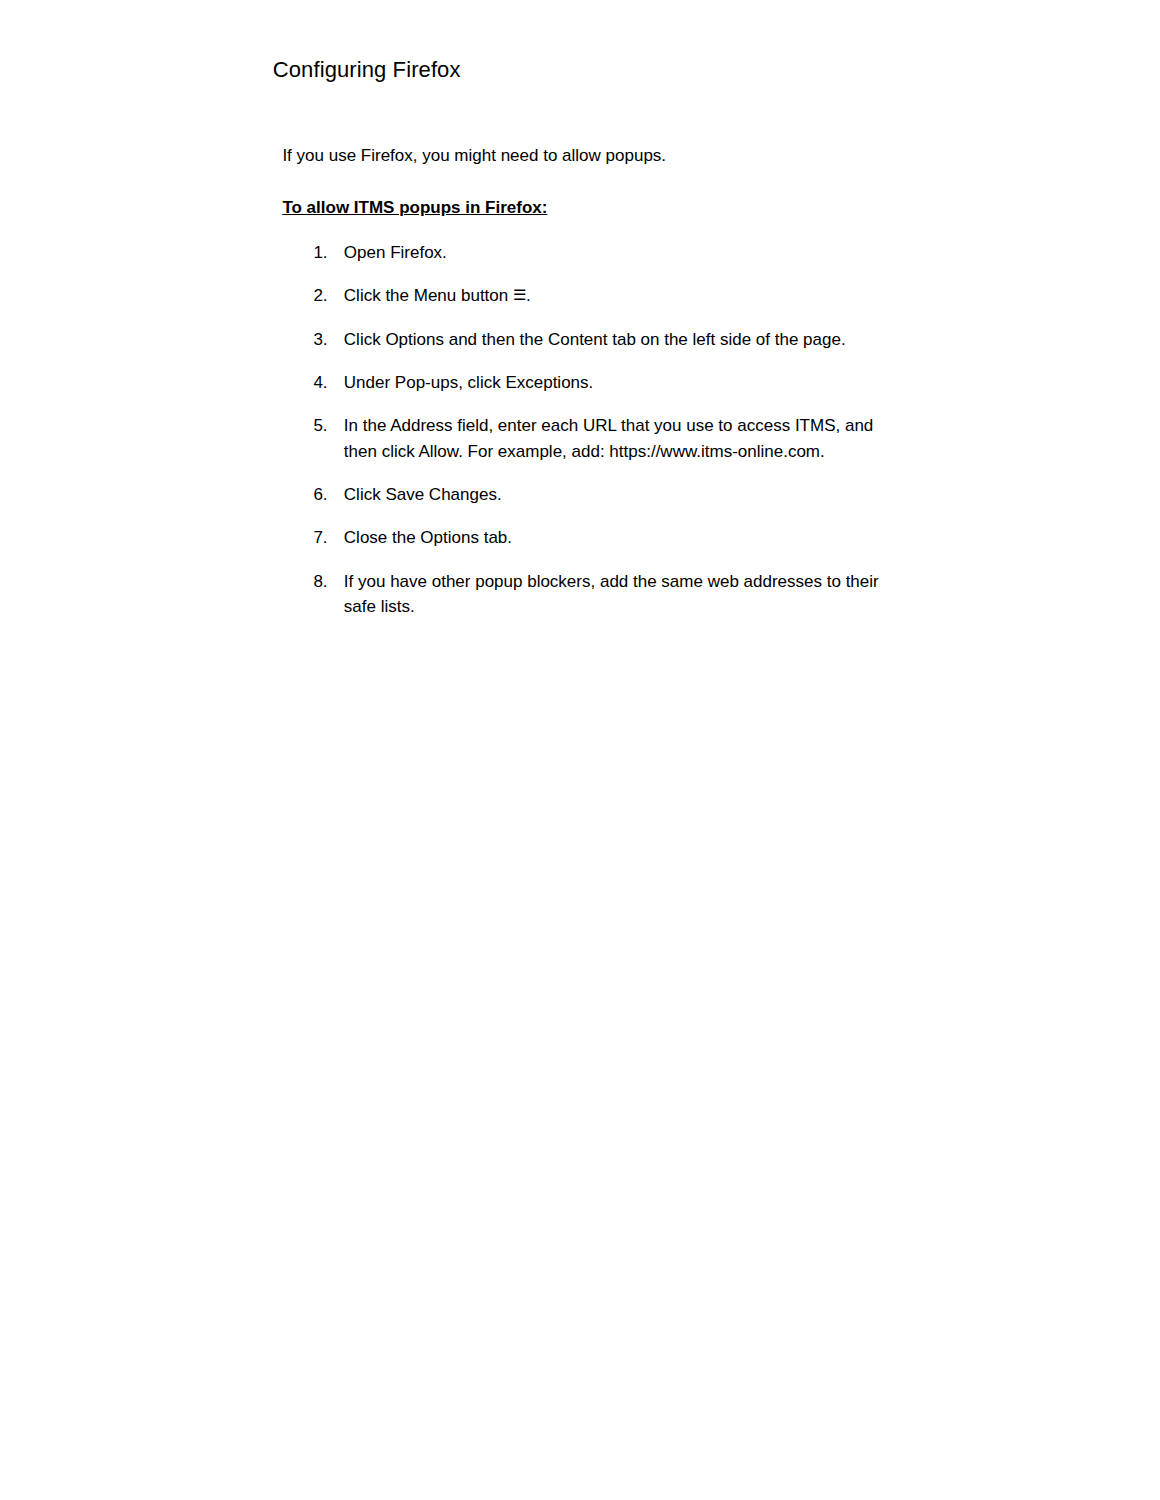Configuring Firefox
If you use Firefox, you might need to allow popups.
To allow ITMS popups in Firefox:
Open Firefox.
Click the Menu button ☰.
Click Options and then the Content tab on the left side of the page.
Under Pop-ups, click Exceptions.
In the Address field, enter each URL that you use to access ITMS, and then click Allow. For example, add: https://www.itms-online.com.
Click Save Changes.
Close the Options tab.
If you have other popup blockers, add the same web addresses to their safe lists.